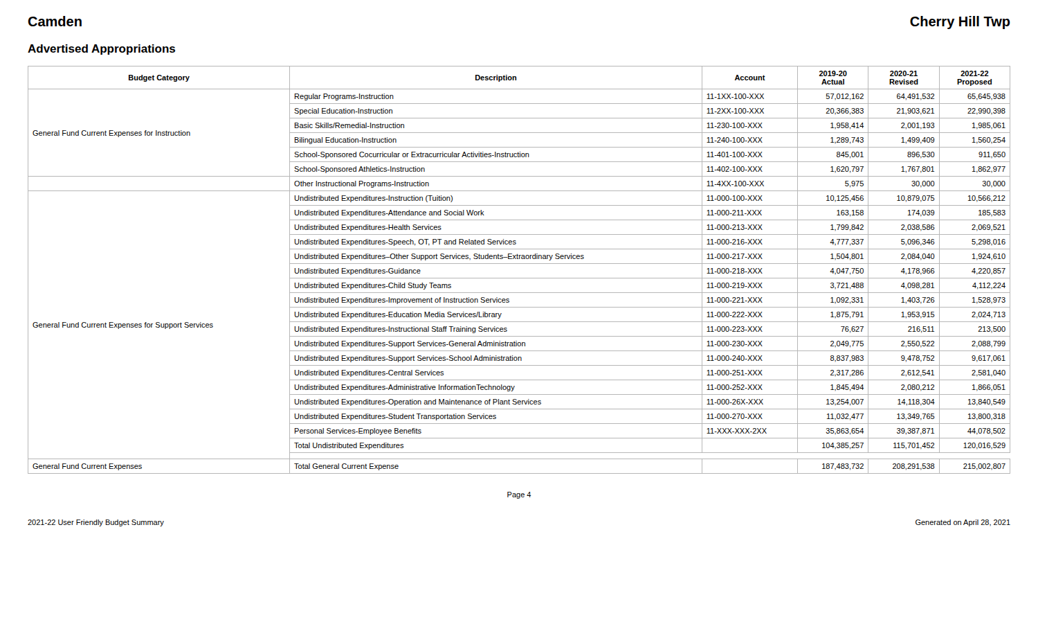Camden Cherry Hill Twp
Advertised Appropriations
| Budget Category | Description | Account | 2019-20 Actual | 2020-21 Revised | 2021-22 Proposed |
| --- | --- | --- | --- | --- | --- |
| General Fund Current Expenses for Instruction | Regular Programs-Instruction | 11-1XX-100-XXX | 57,012,162 | 64,491,532 | 65,645,938 |
| Special Education-Instruction | 11-2XX-100-XXX | 20,366,383 | 21,903,621 | 22,990,398 |
| Basic Skills/Remedial-Instruction | 11-230-100-XXX | 1,958,414 | 2,001,193 | 1,985,061 |
| Bilingual Education-Instruction | 11-240-100-XXX | 1,289,743 | 1,499,409 | 1,560,254 |
| School-Sponsored Cocurricular or Extracurricular Activities-Instruction | 11-401-100-XXX | 845,001 | 896,530 | 911,650 |
| School-Sponsored Athletics-Instruction | 11-402-100-XXX | 1,620,797 | 1,767,801 | 1,862,977 |
| | Other Instructional Programs-Instruction | 11-4XX-100-XXX | 5,975 | 30,000 | 30,000 |
| General Fund Current Expenses for Support Services | Undistributed Expenditures-Instruction (Tuition) | 11-000-100-XXX | 10,125,456 | 10,879,075 | 10,566,212 |
| Undistributed Expenditures-Attendance and Social Work | 11-000-211-XXX | 163,158 | 174,039 | 185,583 |
| Undistributed Expenditures-Health Services | 11-000-213-XXX | 1,799,842 | 2,038,586 | 2,069,521 |
| Undistributed Expenditures-Speech, OT, PT and Related Services | 11-000-216-XXX | 4,777,337 | 5,096,346 | 5,298,016 |
| Undistributed Expenditures–Other Support Services, Students–Extraordinary Services | 11-000-217-XXX | 1,504,801 | 2,084,040 | 1,924,610 |
| Undistributed Expenditures-Guidance | 11-000-218-XXX | 4,047,750 | 4,178,966 | 4,220,857 |
| Undistributed Expenditures-Child Study Teams | 11-000-219-XXX | 3,721,488 | 4,098,281 | 4,112,224 |
| Undistributed Expenditures-Improvement of Instruction Services | 11-000-221-XXX | 1,092,331 | 1,403,726 | 1,528,973 |
| Undistributed Expenditures-Education Media Services/Library | 11-000-222-XXX | 1,875,791 | 1,953,915 | 2,024,713 |
| Undistributed Expenditures-Instructional Staff Training Services | 11-000-223-XXX | 76,627 | 216,511 | 213,500 |
| Undistributed Expenditures-Support Services-General Administration | 11-000-230-XXX | 2,049,775 | 2,550,522 | 2,088,799 |
| Undistributed Expenditures-Support Services-School Administration | 11-000-240-XXX | 8,837,983 | 9,478,752 | 9,617,061 |
| Undistributed Expenditures-Central Services | 11-000-251-XXX | 2,317,286 | 2,612,541 | 2,581,040 |
| Undistributed Expenditures-Administrative InformationTechnology | 11-000-252-XXX | 1,845,494 | 2,080,212 | 1,866,051 |
| Undistributed Expenditures-Operation and Maintenance of Plant Services | 11-000-26X-XXX | 13,254,007 | 14,118,304 | 13,840,549 |
| Undistributed Expenditures-Student Transportation Services | 11-000-270-XXX | 11,032,477 | 13,349,765 | 13,800,318 |
| Personal Services-Employee Benefits | 11-XXX-XXX-2XX | 35,863,654 | 39,387,871 | 44,078,502 |
| Total Undistributed Expenditures | | 104,385,257 | 115,701,452 | 120,016,529 |
| General Fund Current Expenses | Total General Current Expense | | 187,483,732 | 208,291,538 | 215,002,807 |
Page 4
2021-22 User Friendly Budget Summary Generated on April 28, 2021